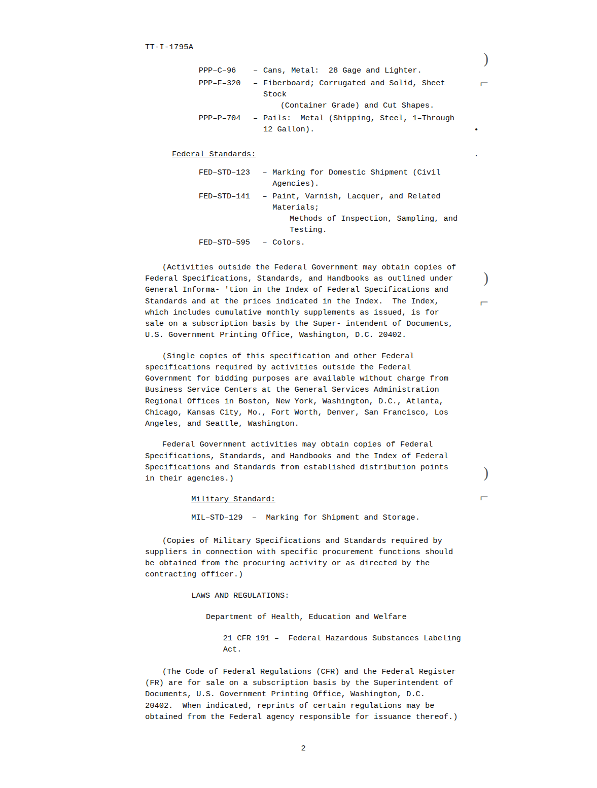) ⌐ ) ⌐ ) ⌐ • .
TT-I-1795A
| PPP–C–96 | – | Cans, Metal: 28 Gage and Lighter. |
| PPP–F–320 | – | Fiberboard; Corrugated and Solid, Sheet Stock (Container Grade) and Cut Shapes. |
| PPP–P–704 | – | Pails: Metal (Shipping, Steel, 1–Through 12 Gallon). |
Federal Standards:
| FED–STD–123 | – | Marking for Domestic Shipment (Civil Agencies). |
| FED–STD–141 | – | Paint, Varnish, Lacquer, and Related Materials; Methods of Inspection, Sampling, and Testing. |
| FED–STD–595 | – | Colors. |
(Activities outside the Federal Government may obtain copies of Federal Specifications, Standards, and Handbooks as outlined under General Informa- 'tion in the Index of Federal Specifications and Standards and at the prices indicated in the Index. The Index, which includes cumulative monthly supplements as issued, is for sale on a subscription basis by the Super- intendent of Documents, U.S. Government Printing Office, Washington, D.C. 20402.
(Single copies of this specification and other Federal specifications required by activities outside the Federal Government for bidding purposes are available without charge from Business Service Centers at the General Services Administration Regional Offices in Boston, New York, Washington, D.C., Atlanta, Chicago, Kansas City, Mo., Fort Worth, Denver, San Francisco, Los Angeles, and Seattle, Washington.
Federal Government activities may obtain copies of Federal Specifications, Standards, and Handbooks and the Index of Federal Specifications and Standards from established distribution points in their agencies.)
Military Standard:
MIL–STD–129 – Marking for Shipment and Storage.
(Copies of Military Specifications and Standards required by suppliers in connection with specific procurement functions should be obtained from the procuring activity or as directed by the contracting officer.)
LAWS AND REGULATIONS:
Department of Health, Education and Welfare
21 CFR 191 – Federal Hazardous Substances Labeling Act.
(The Code of Federal Regulations (CFR) and the Federal Register (FR) are for sale on a subscription basis by the Superintendent of Documents, U.S. Government Printing Office, Washington, D.C. 20402. When indicated, reprints of certain regulations may be obtained from the Federal agency responsible for issuance thereof.)
2